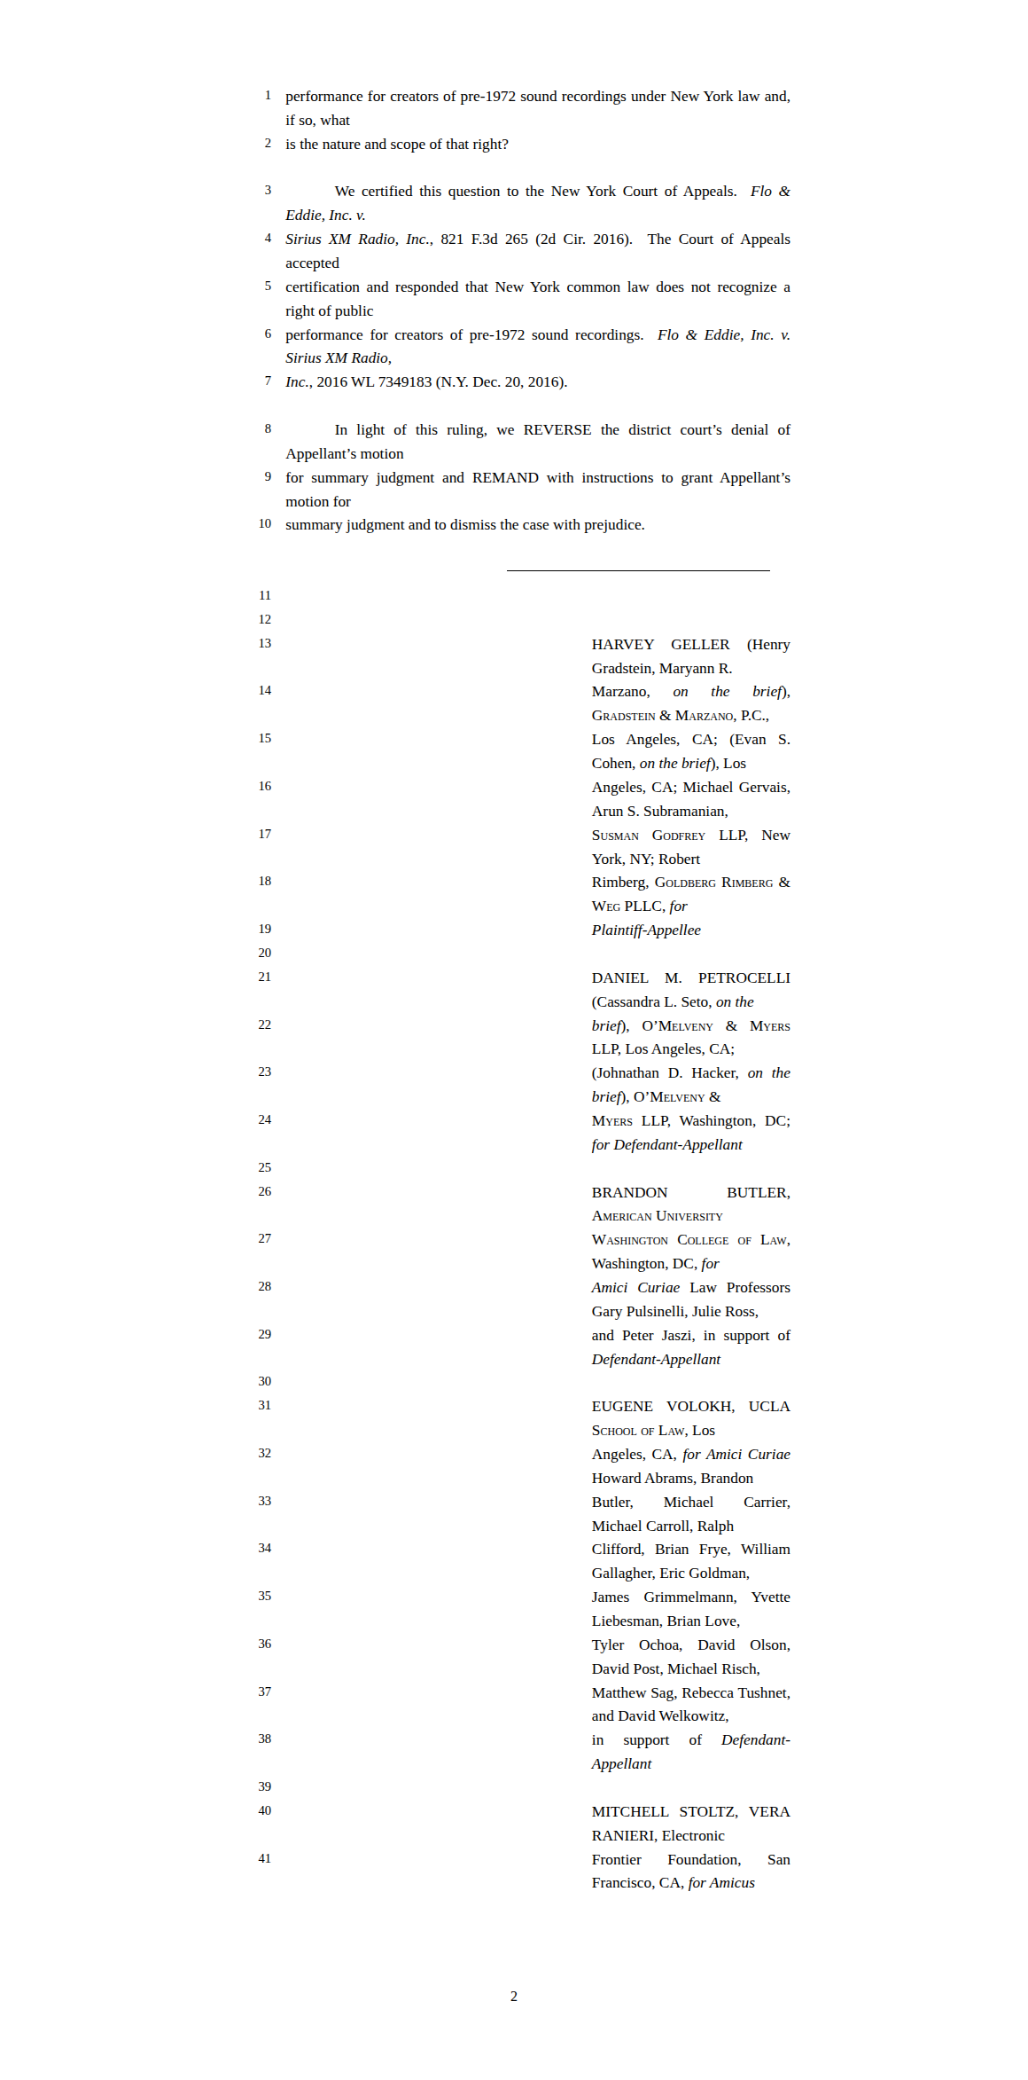1
performance for creators of pre-1972 sound recordings under New York law and, if so, what
2
is the nature and scope of that right?
3
We certified this question to the New York Court of Appeals. Flo & Eddie, Inc. v.
4
Sirius XM Radio, Inc., 821 F.3d 265 (2d Cir. 2016). The Court of Appeals accepted
5
certification and responded that New York common law does not recognize a right of public
6
performance for creators of pre-1972 sound recordings. Flo & Eddie, Inc. v. Sirius XM Radio,
7
Inc., 2016 WL 7349183 (N.Y. Dec. 20, 2016).
8
In light of this ruling, we REVERSE the district court’s denial of Appellant’s motion
9
for summary judgment and REMAND with instructions to grant Appellant’s motion for
10
summary judgment and to dismiss the case with prejudice.
11
12
13
HARVEY GELLER (Henry Gradstein, Maryann R.
14
Marzano, on the brief), Gradstein & Marzano, P.C.,
15
Los Angeles, CA; (Evan S. Cohen, on the brief), Los
16
Angeles, CA; Michael Gervais, Arun S. Subramanian,
17
Susman Godfrey LLP, New York, NY; Robert
18
Rimberg, Goldberg Rimberg & Weg PLLC, for
19
Plaintiff-Appellee
20
21
DANIEL M. PETROCELLI (Cassandra L. Seto, on the
22
brief), O’Melveny & Myers LLP, Los Angeles, CA;
23
(Johnathan D. Hacker, on the brief), O’Melveny &
24
Myers LLP, Washington, DC; for Defendant-Appellant
25
26
BRANDON BUTLER, American University
27
Washington College of Law, Washington, DC, for
28
Amici Curiae Law Professors Gary Pulsinelli, Julie Ross,
29
and Peter Jaszi, in support of Defendant-Appellant
30
31
EUGENE VOLOKH, UCLA School of Law, Los
32
Angeles, CA, for Amici Curiae Howard Abrams, Brandon
33
Butler, Michael Carrier, Michael Carroll, Ralph
34
Clifford, Brian Frye, William Gallagher, Eric Goldman,
35
James Grimmelmann, Yvette Liebesman, Brian Love,
36
Tyler Ochoa, David Olson, David Post, Michael Risch,
37
Matthew Sag, Rebecca Tushnet, and David Welkowitz,
38
in support of Defendant-Appellant
39
40
MITCHELL STOLTZ, VERA RANIERI, Electronic
41
Frontier Foundation, San Francisco, CA, for Amicus
2